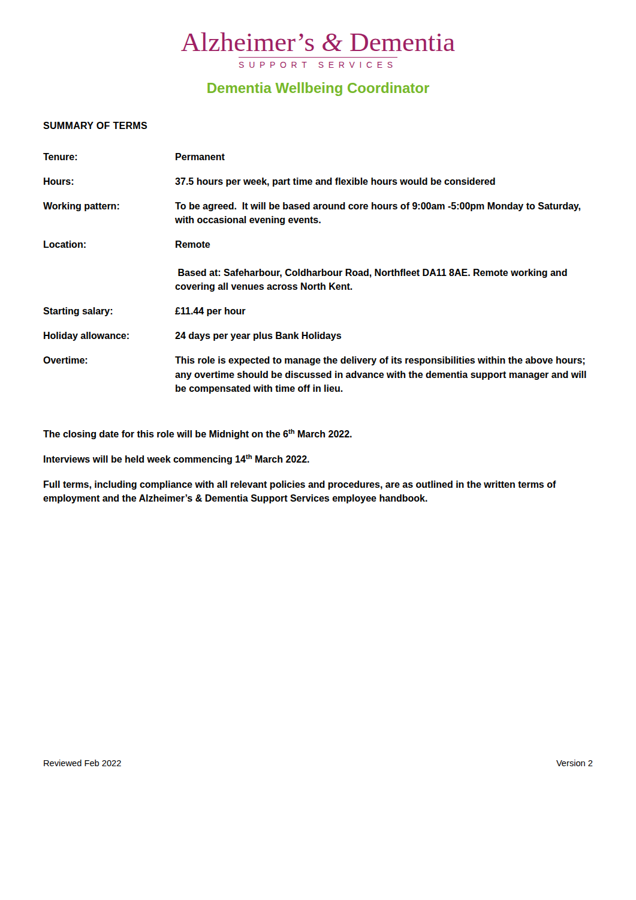Alzheimer’s & Dementia
SUPPORT SERVICES
Dementia Wellbeing Coordinator
SUMMARY OF TERMS
| Tenure: | Permanent |
| Hours: | 37.5 hours per week, part time and flexible hours would be considered |
| Working pattern: | To be agreed. It will be based around core hours of 9:00am -5:00pm Monday to Saturday, with occasional evening events. |
| Location: | Remote Based at: Safeharbour, Coldharbour Road, Northfleet DA11 8AE. Remote working and covering all venues across North Kent. |
| Starting salary: | £11.44 per hour |
| Holiday allowance: | 24 days per year plus Bank Holidays |
| Overtime: | This role is expected to manage the delivery of its responsibilities within the above hours; any overtime should be discussed in advance with the dementia support manager and will be compensated with time off in lieu. |
The closing date for this role will be Midnight on the 6th March 2022.
Interviews will be held week commencing 14th March 2022.
Full terms, including compliance with all relevant policies and procedures, are as outlined in the written terms of employment and the Alzheimer’s & Dementia Support Services employee handbook.
Reviewed Feb 2022 Version 2